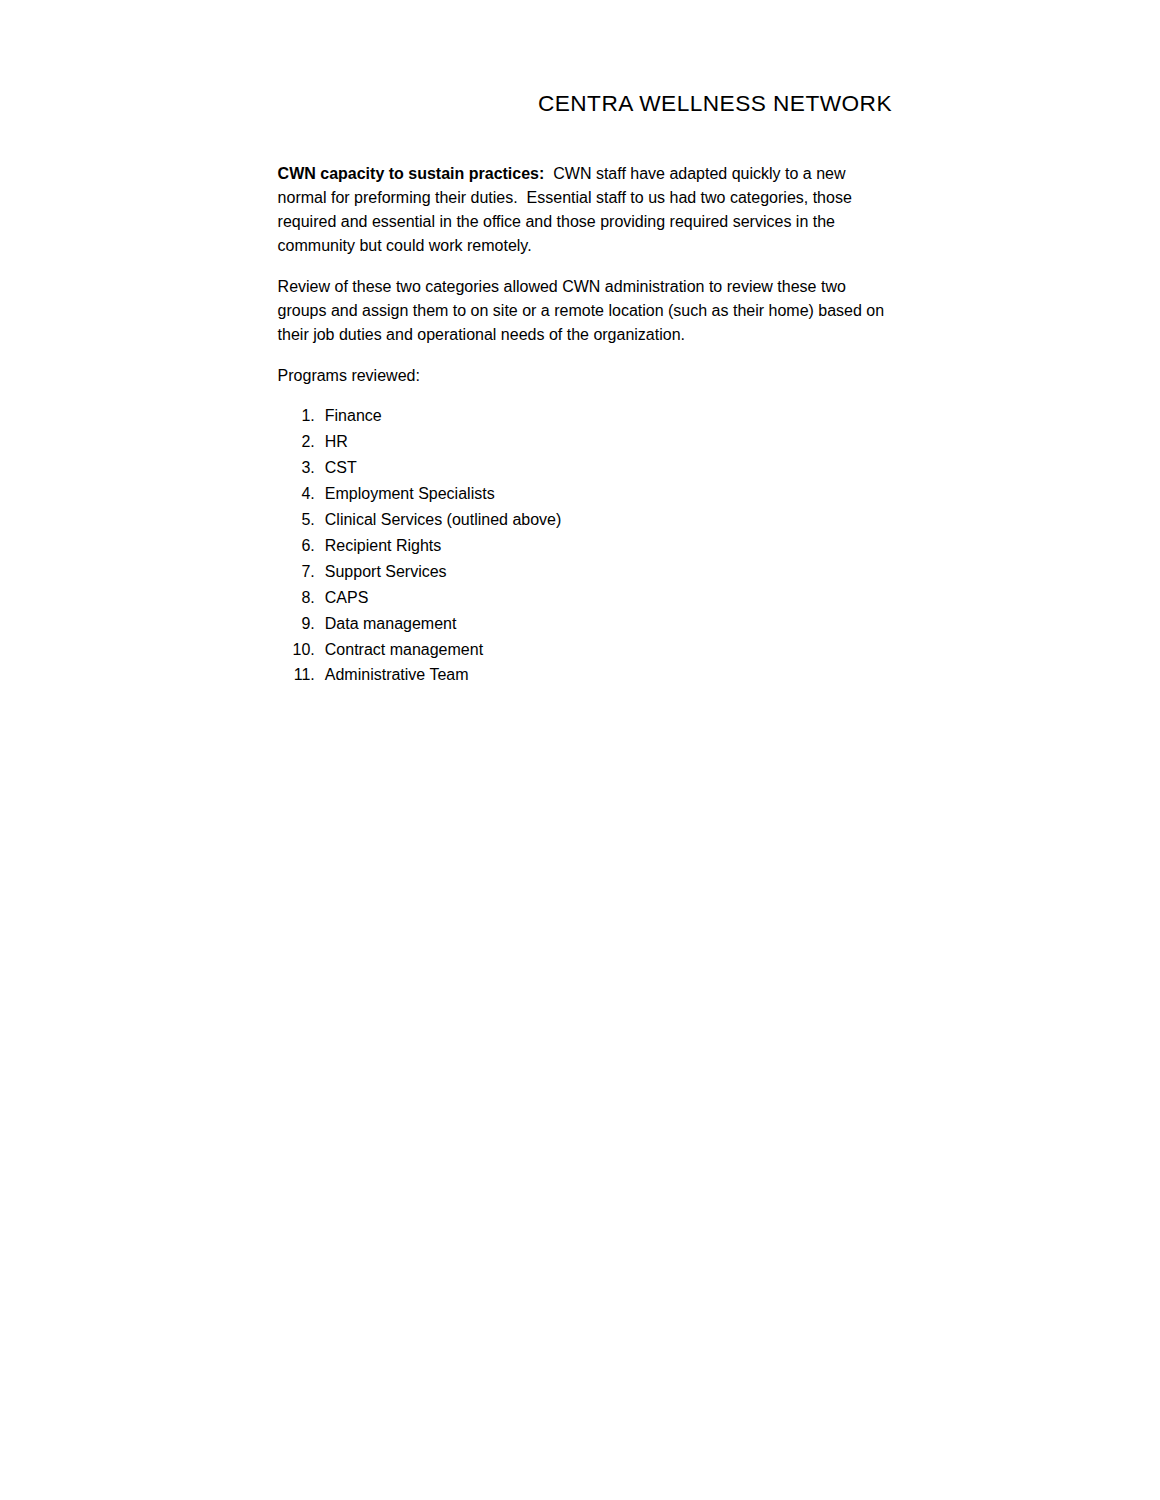CENTRA WELLNESS NETWORK
CWN capacity to sustain practices: CWN staff have adapted quickly to a new normal for preforming their duties. Essential staff to us had two categories, those required and essential in the office and those providing required services in the community but could work remotely.
Review of these two categories allowed CWN administration to review these two groups and assign them to on site or a remote location (such as their home) based on their job duties and operational needs of the organization.
Programs reviewed:
Finance
HR
CST
Employment Specialists
Clinical Services (outlined above)
Recipient Rights
Support Services
CAPS
Data management
Contract management
Administrative Team